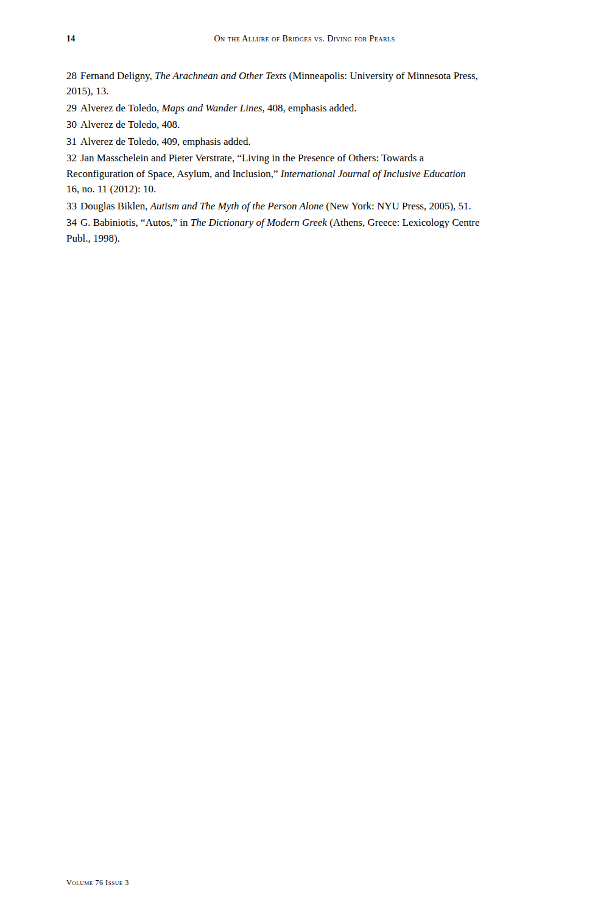14 On the Allure of Bridges vs. Diving for Pearls
28 Fernand Deligny, The Arachnean and Other Texts (Minneapolis: University of Minnesota Press, 2015), 13.
29 Alverez de Toledo, Maps and Wander Lines, 408, emphasis added.
30 Alverez de Toledo, 408.
31 Alverez de Toledo, 409, emphasis added.
32 Jan Masschelein and Pieter Verstrate, “Living in the Presence of Others: Towards a Reconfiguration of Space, Asylum, and Inclusion,” International Journal of Inclusive Education 16, no. 11 (2012): 10.
33 Douglas Biklen, Autism and The Myth of the Person Alone (New York: NYU Press, 2005), 51.
34 G. Babiniotis, “Autos,” in The Dictionary of Modern Greek (Athens, Greece: Lexicology Centre Publ., 1998).
Volume 76 Issue 3